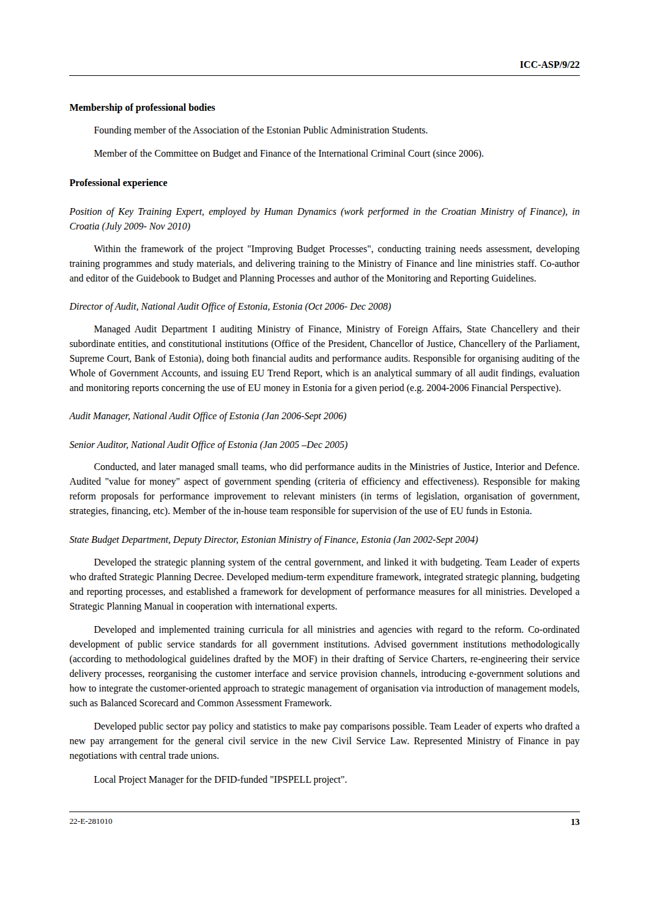ICC-ASP/9/22
Membership of professional bodies
Founding member of the Association of the Estonian Public Administration Students.
Member of the Committee on Budget and Finance of the International Criminal Court (since 2006).
Professional experience
Position of Key Training Expert, employed by Human Dynamics (work performed in the Croatian Ministry of Finance), in Croatia (July 2009- Nov 2010)
Within the framework of the project "Improving Budget Processes", conducting training needs assessment, developing training programmes and study materials, and delivering training to the Ministry of Finance and line ministries staff. Co-author and editor of the Guidebook to Budget and Planning Processes and author of the Monitoring and Reporting Guidelines.
Director of Audit, National Audit Office of Estonia, Estonia (Oct 2006- Dec 2008)
Managed Audit Department I auditing Ministry of Finance, Ministry of Foreign Affairs, State Chancellery and their subordinate entities, and constitutional institutions (Office of the President, Chancellor of Justice, Chancellery of the Parliament, Supreme Court, Bank of Estonia), doing both financial audits and performance audits. Responsible for organising auditing of the Whole of Government Accounts, and issuing EU Trend Report, which is an analytical summary of all audit findings, evaluation and monitoring reports concerning the use of EU money in Estonia for a given period (e.g. 2004-2006 Financial Perspective).
Audit Manager, National Audit Office of Estonia (Jan 2006-Sept 2006)
Senior Auditor, National Audit Office of Estonia (Jan 2005 –Dec 2005)
Conducted, and later managed small teams, who did performance audits in the Ministries of Justice, Interior and Defence. Audited "value for money" aspect of government spending (criteria of efficiency and effectiveness). Responsible for making reform proposals for performance improvement to relevant ministers (in terms of legislation, organisation of government, strategies, financing, etc). Member of the in-house team responsible for supervision of the use of EU funds in Estonia.
State Budget Department, Deputy Director, Estonian Ministry of Finance, Estonia (Jan 2002-Sept 2004)
Developed the strategic planning system of the central government, and linked it with budgeting. Team Leader of experts who drafted Strategic Planning Decree. Developed medium-term expenditure framework, integrated strategic planning, budgeting and reporting processes, and established a framework for development of performance measures for all ministries. Developed a Strategic Planning Manual in cooperation with international experts.
Developed and implemented training curricula for all ministries and agencies with regard to the reform. Co-ordinated development of public service standards for all government institutions. Advised government institutions methodologically (according to methodological guidelines drafted by the MOF) in their drafting of Service Charters, re-engineering their service delivery processes, reorganising the customer interface and service provision channels, introducing e-government solutions and how to integrate the customer-oriented approach to strategic management of organisation via introduction of management models, such as Balanced Scorecard and Common Assessment Framework.
Developed public sector pay policy and statistics to make pay comparisons possible. Team Leader of experts who drafted a new pay arrangement for the general civil service in the new Civil Service Law. Represented Ministry of Finance in pay negotiations with central trade unions.
Local Project Manager for the DFID-funded "IPSPELL project".
22-E-281010 13